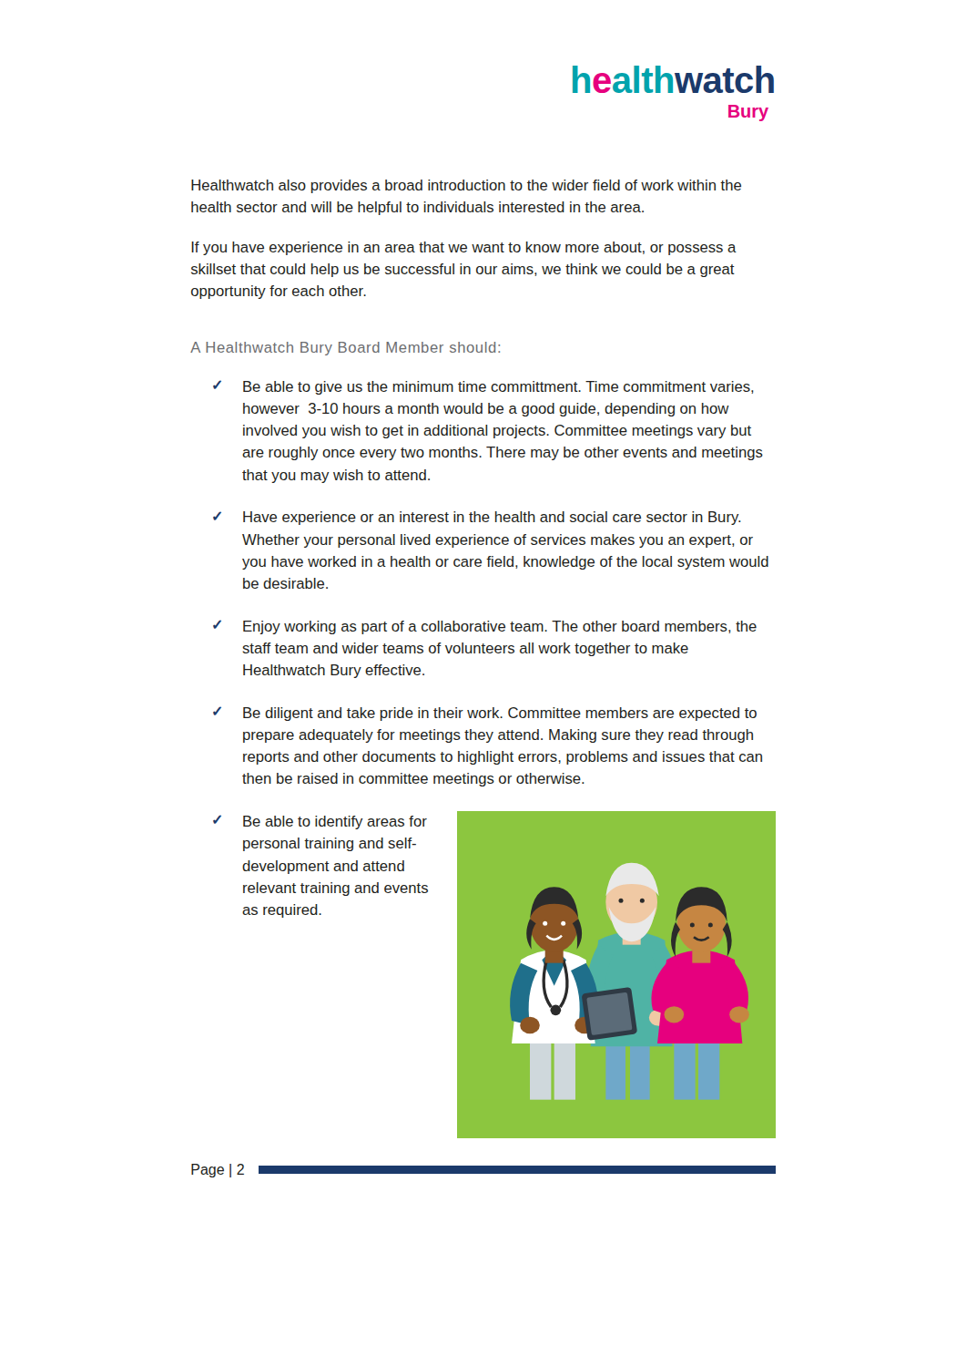health watch
Bury
Healthwatch also provides a broad introduction to the wider field of work within the health sector and will be helpful to individuals interested in the area.
If you have experience in an area that we want to know more about, or possess a skillset that could help us be successful in our aims, we think we could be a great opportunity for each other.
A Healthwatch Bury Board Member should:
Be able to give us the minimum time committment. Time commitment varies, however 3-10 hours a month would be a good guide, depending on how involved you wish to get in additional projects. Committee meetings vary but are roughly once every two months. There may be other events and meetings that you may wish to attend.
Have experience or an interest in the health and social care sector in Bury. Whether your personal lived experience of services makes you an expert, or you have worked in a health or care field, knowledge of the local system would be desirable.
Enjoy working as part of a collaborative team. The other board members, the staff team and wider teams of volunteers all work together to make Healthwatch Bury effective.
Be diligent and take pride in their work. Committee members are expected to prepare adequately for meetings they attend. Making sure they read through reports and other documents to highlight errors, problems and issues that can then be raised in committee meetings or otherwise.
Be able to identify areas for personal training and self-development and attend relevant training and events as required.
Page | 2